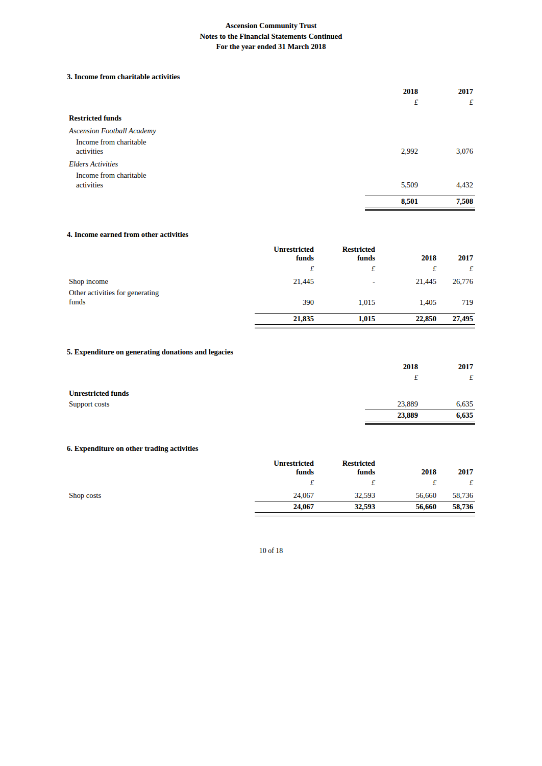Ascension Community Trust
Notes to the Financial Statements Continued
For the year ended 31 March 2018
3. Income from charitable activities
| | | | 2018 | 2017 |
| | | | £ | £ |
| Restricted funds | | | | |
| Ascension Football Academy | | | | |
| Income from charitable activities | | | 2,992 | 3,076 |
| Elders Activities | | | | |
| Income from charitable activities | | | 5,509 | 4,432 |
| | | | 8,501 | 7,508 |
4. Income earned from other activities
| | Unrestricted funds | Restricted funds | 2018 | 2017 |
| | £ | £ | £ | £ |
| Shop income | 21,445 | - | 21,445 | 26,776 |
| Other activities for generating funds | 390 | 1,015 | 1,405 | 719 |
| | 21,835 | 1,015 | 22,850 | 27,495 |
5. Expenditure on generating donations and legacies
| | | | 2018 | 2017 |
| | | | £ | £ |
| Unrestricted funds | | | | |
| Support costs | | | 23,889 | 6,635 |
| | | | 23,889 | 6,635 |
6. Expenditure on other trading activities
| | Unrestricted funds | Restricted funds | 2018 | 2017 |
| | £ | £ | £ | £ |
| Shop costs | 24,067 | 32,593 | 56,660 | 58,736 |
| | 24,067 | 32,593 | 56,660 | 58,736 |
10 of 18